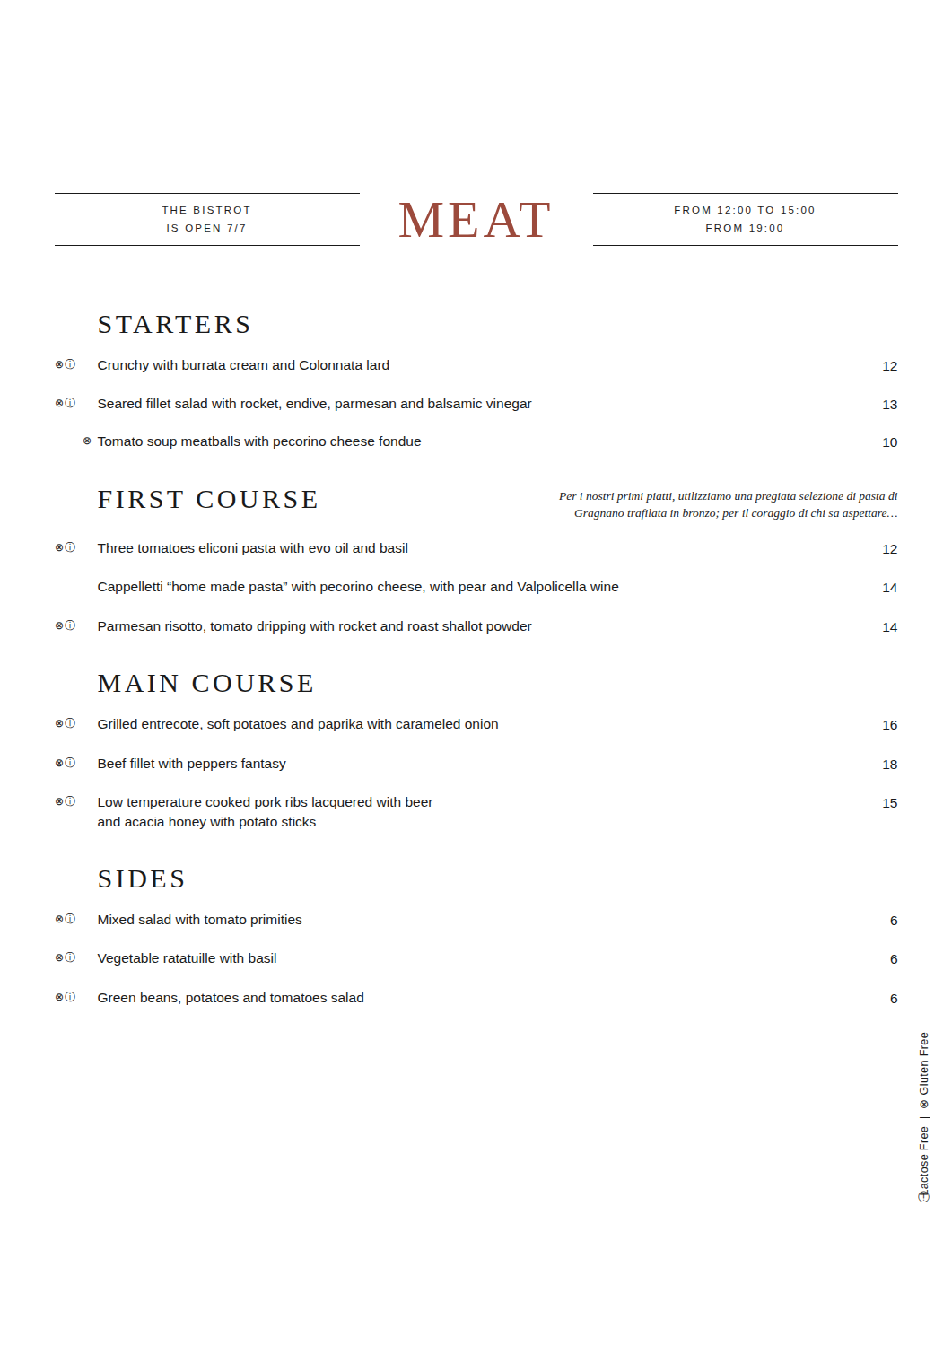The Bistrot
is open 7/7
MEAT
From 12:00 to 15:00
From 19:00
Starters
⊗ⓘ
Crunchy with burrata cream and Colonnata lard
12
⊗ⓘ
Seared fillet salad with rocket, endive, parmesan and balsamic vinegar
13
⊗
Tomato soup meatballs with pecorino cheese fondue
10
First Course
Per i nostri primi piatti, utilizziamo una pregiata selezione di pasta di Gragnano trafilata in bronzo; per il coraggio di chi sa aspettare…
⊗ⓘ
Three tomatoes eliconi pasta with evo oil and basil
12
Cappelletti “home made pasta” with pecorino cheese, with pear and Valpolicella wine
14
⊗ⓘ
Parmesan risotto, tomato dripping with rocket and roast shallot powder
14
Main Course
⊗ⓘ
Grilled entrecote, soft potatoes and paprika with carameled onion
16
⊗ⓘ
Beef fillet with peppers fantasy
18
⊗ⓘ
Low temperature cooked pork ribs lacquered with beerand acacia honey with potato sticks
15
Sides
⊗ⓘ
Mixed salad with tomato primities
6
⊗ⓘ
Vegetable ratatuille with basil
6
⊗ⓘ
Green beans, potatoes and tomatoes salad
6
ⓘ Lactose Free | ⊗ Gluten Free